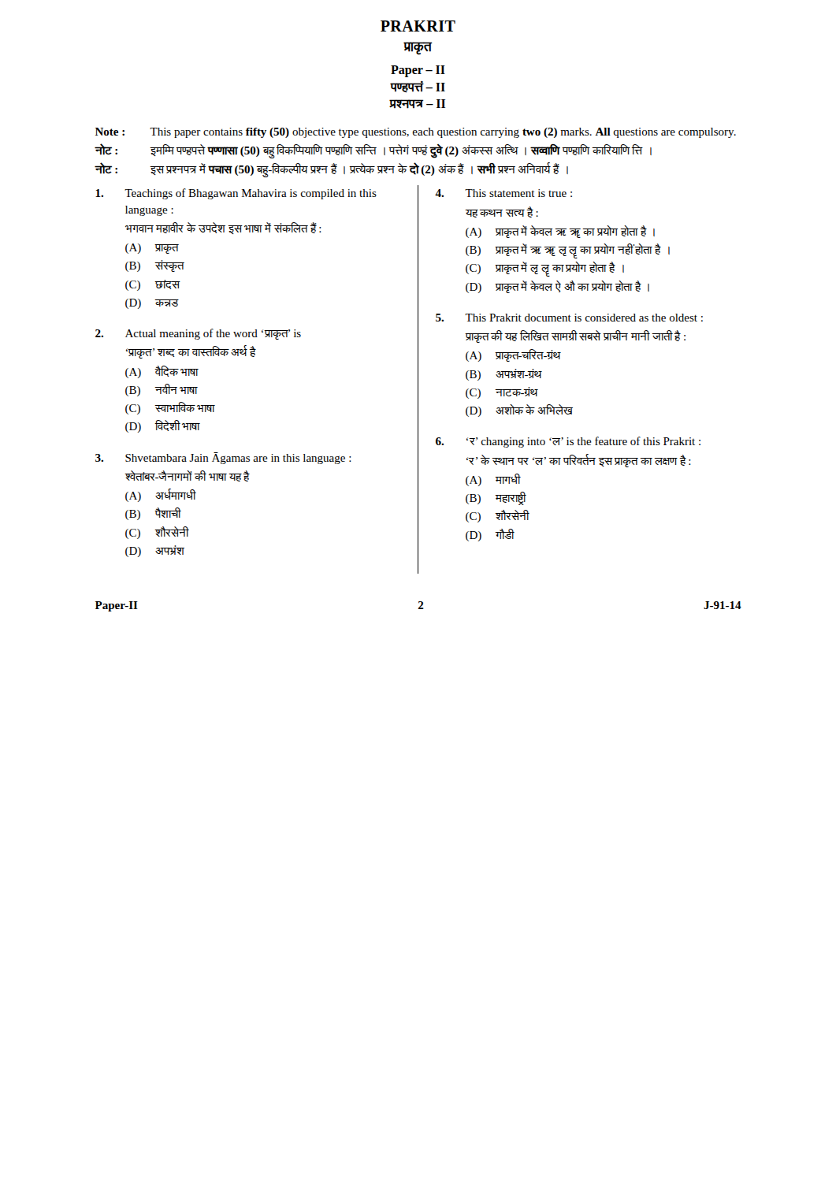PRAKRIT
प्राकृत
Paper – II
पण्हपत्तं – II
प्रश्नपत्र – II
Note :
This paper contains fifty (50) objective type questions, each question carrying two (2) marks. All questions are compulsory.
नोट :
इमम्मि पण्हपत्ते पण्णासा (50) बहु विकप्पियाणि पण्हाणि सन्ति । पत्तेगं पण्हं दुवे (2) अंकस्स अत्थि । सव्वाणि पण्हाणि कारियाणि त्ति ।
नोट :
इस प्रश्नपत्र में पचास (50) बहु-विकल्पीय प्रश्न हैं । प्रत्येक प्रश्न के दो (2) अंक हैं । सभी प्रश्न अनिवार्य हैं ।
1.
Teachings of Bhagawan Mahavira is compiled in this language :
भगवान महावीर के उपदेश इस भाषा में संकलित हैं :
(A)
प्राकृत
(B)
संस्कृत
(C)
छांदस
(D)
कन्नड
2.
Actual meaning of the word ‘प्राकृत’ is
‘प्राकृत’ शब्द का वास्तविक अर्थ है
(A)
वैदिक भाषा
(B)
नवीन भाषा
(C)
स्वाभाविक भाषा
(D)
विदेशी भाषा
3.
Shvetambara Jain Āgamas are in this language :
श्वेतांबर-जैनागमों की भाषा यह है
(A)
अर्धमागधी
(B)
पैशाची
(C)
शौरसेनी
(D)
अपभ्रंश
4.
This statement is true :
यह कथन सत्य है :
(A)
प्राकृत में केवल ऋ ॠ का प्रयोग होता है ।
(B)
प्राकृत में ऋ ॠ लृ लॄ का प्रयोग नहीं होता है ।
(C)
प्राकृत में लृ लॄ का प्रयोग होता है ।
(D)
प्राकृत में केवल ऐ औ का प्रयोग होता है ।
5.
This Prakrit document is considered as the oldest :
प्राकृत की यह लिखित सामग्री सबसे प्राचीन मानी जाती है :
(A)
प्राकृत-चरित-ग्रंथ
(B)
अपभ्रंश-ग्रंथ
(C)
नाटक-ग्रंथ
(D)
अशोक के अभिलेख
6.
‘र’ changing into ‘ल’ is the feature of this Prakrit :
‘र’ के स्थान पर ‘ल’ का परिवर्तन इस प्राकृत का लक्षण है :
(A)
मागधी
(B)
महाराष्ट्री
(C)
शौरसेनी
(D)
गौडी
Paper-II
2
J-91-14